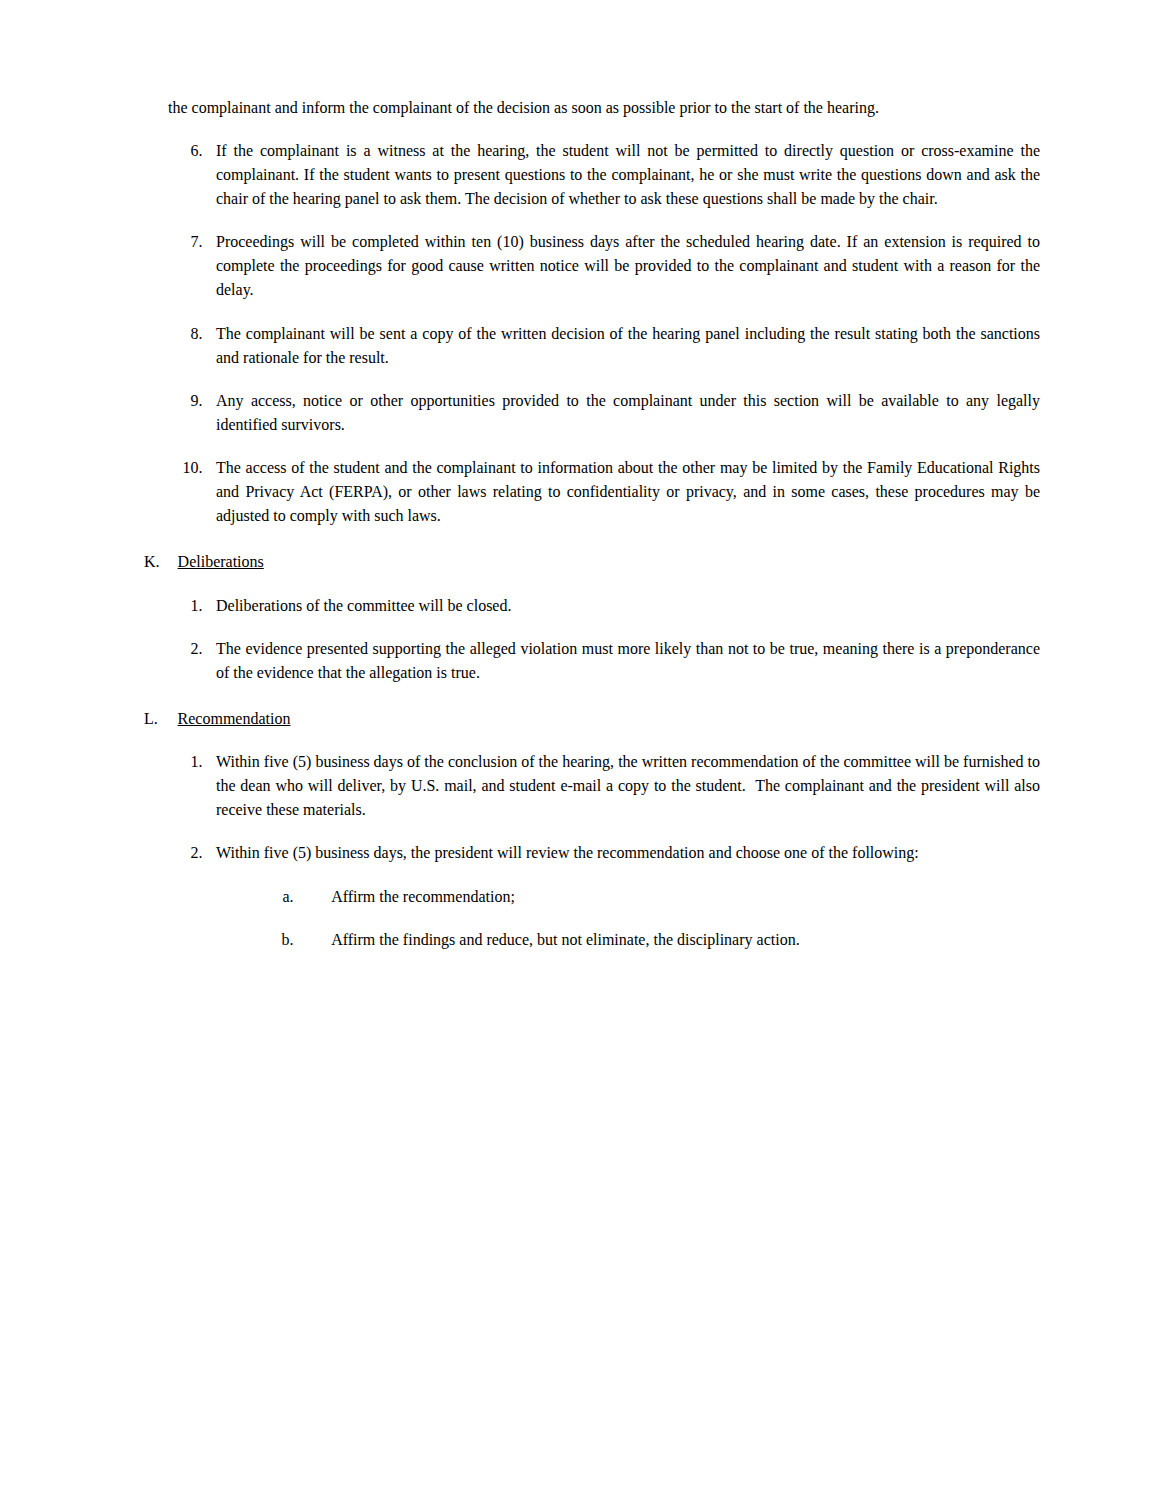the complainant and inform the complainant of the decision as soon as possible prior to the start of the hearing.
If the complainant is a witness at the hearing, the student will not be permitted to directly question or cross-examine the complainant. If the student wants to present questions to the complainant, he or she must write the questions down and ask the chair of the hearing panel to ask them. The decision of whether to ask these questions shall be made by the chair.
Proceedings will be completed within ten (10) business days after the scheduled hearing date. If an extension is required to complete the proceedings for good cause written notice will be provided to the complainant and student with a reason for the delay.
The complainant will be sent a copy of the written decision of the hearing panel including the result stating both the sanctions and rationale for the result.
Any access, notice or other opportunities provided to the complainant under this section will be available to any legally identified survivors.
The access of the student and the complainant to information about the other may be limited by the Family Educational Rights and Privacy Act (FERPA), or other laws relating to confidentiality or privacy, and in some cases, these procedures may be adjusted to comply with such laws.
K. Deliberations
Deliberations of the committee will be closed.
The evidence presented supporting the alleged violation must more likely than not to be true, meaning there is a preponderance of the evidence that the allegation is true.
L. Recommendation
Within five (5) business days of the conclusion of the hearing, the written recommendation of the committee will be furnished to the dean who will deliver, by U.S. mail, and student e-mail a copy to the student. The complainant and the president will also receive these materials.
Within five (5) business days, the president will review the recommendation and choose one of the following:
Affirm the recommendation;
Affirm the findings and reduce, but not eliminate, the disciplinary action.